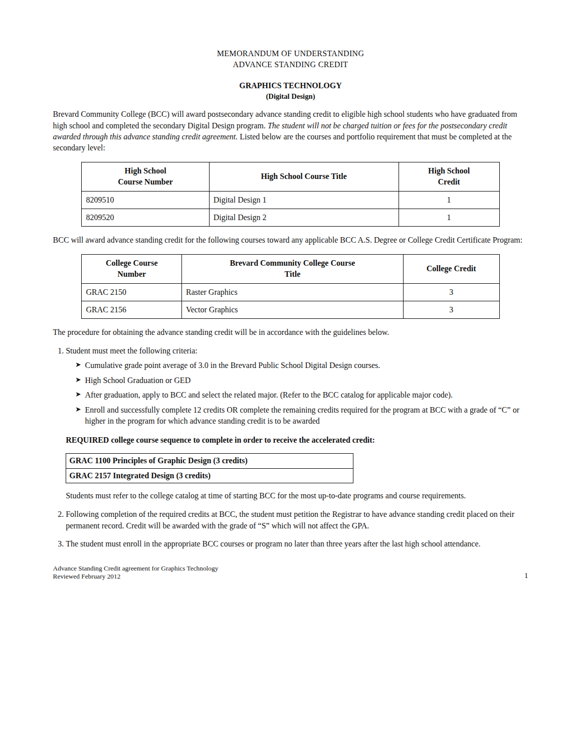MEMORANDUM OF UNDERSTANDING
ADVANCE STANDING CREDIT
GRAPHICS TECHNOLOGY (Digital Design)
Brevard Community College (BCC) will award postsecondary advance standing credit to eligible high school students who have graduated from high school and completed the secondary Digital Design program. The student will not be charged tuition or fees for the postsecondary credit awarded through this advance standing credit agreement. Listed below are the courses and portfolio requirement that must be completed at the secondary level:
| High School Course Number | High School Course Title | High School Credit |
| --- | --- | --- |
| 8209510 | Digital Design 1 | 1 |
| 8209520 | Digital Design 2 | 1 |
BCC will award advance standing credit for the following courses toward any applicable BCC A.S. Degree or College Credit Certificate Program:
| College Course Number | Brevard Community College Course Title | College Credit |
| --- | --- | --- |
| GRAC 2150 | Raster Graphics | 3 |
| GRAC 2156 | Vector Graphics | 3 |
The procedure for obtaining the advance standing credit will be in accordance with the guidelines below.
Student must meet the following criteria:
Cumulative grade point average of 3.0 in the Brevard Public School Digital Design courses.
High School Graduation or GED
After graduation, apply to BCC and select the related major. (Refer to the BCC catalog for applicable major code).
Enroll and successfully complete 12 credits OR complete the remaining credits required for the program at BCC with a grade of “C” or higher in the program for which advance standing credit is to be awarded
REQUIRED college course sequence to complete in order to receive the accelerated credit:
GRAC 1100 Principles of Graphic Design (3 credits)
GRAC 2157 Integrated Design (3 credits)
Students must refer to the college catalog at time of starting BCC for the most up-to-date programs and course requirements.
Following completion of the required credits at BCC, the student must petition the Registrar to have advance standing credit placed on their permanent record. Credit will be awarded with the grade of “S” which will not affect the GPA.
The student must enroll in the appropriate BCC courses or program no later than three years after the last high school attendance.
Advance Standing Credit agreement for Graphics Technology
Reviewed February 2012
1